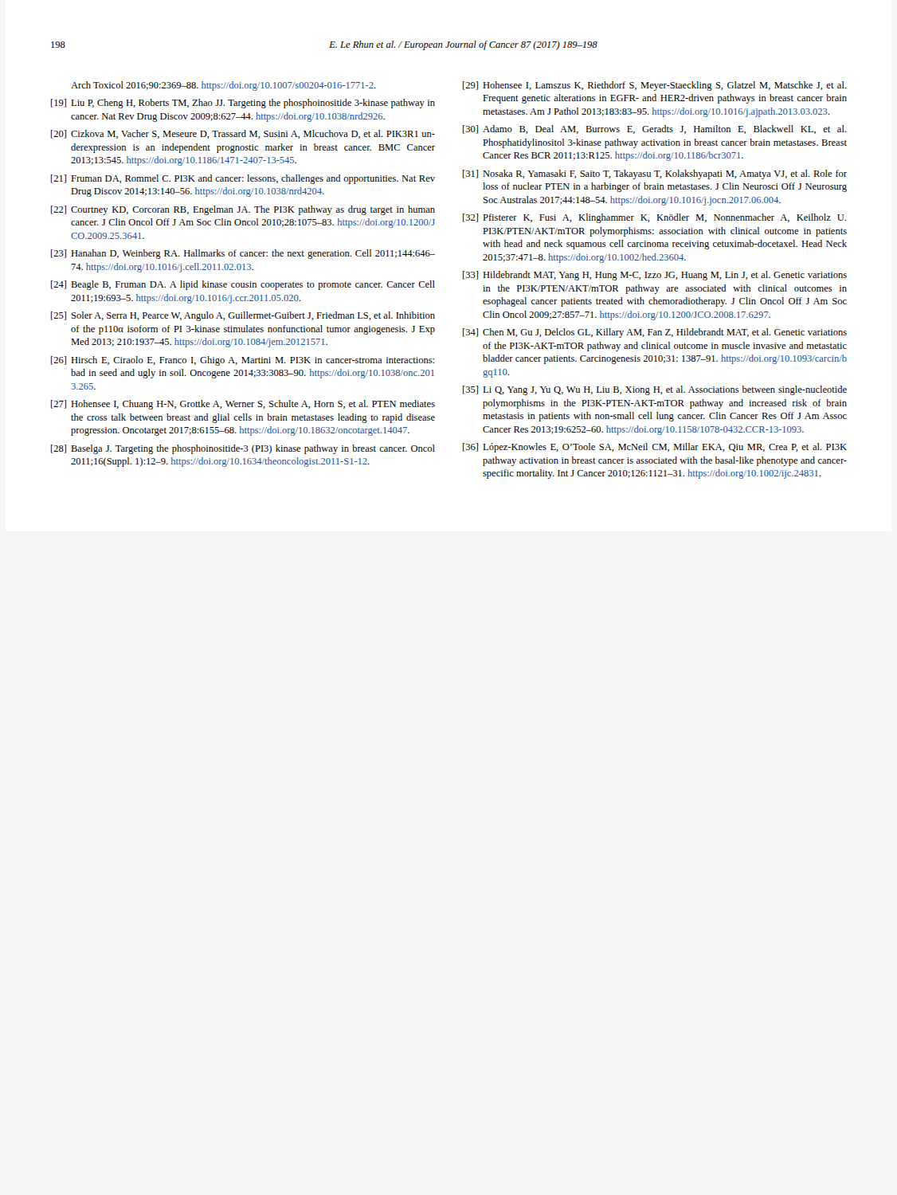198 E. Le Rhun et al. / European Journal of Cancer 87 (2017) 189–198
Arch Toxicol 2016;90:2369–88. https://doi.org/10.1007/s00204-016-1771-2.
[19] Liu P, Cheng H, Roberts TM, Zhao JJ. Targeting the phosphoinositide 3-kinase pathway in cancer. Nat Rev Drug Discov 2009;8:627–44. https://doi.org/10.1038/nrd2926.
[20] Cizkova M, Vacher S, Meseure D, Trassard M, Susini A, Mlcuchova D, et al. PIK3R1 underexpression is an independent prognostic marker in breast cancer. BMC Cancer 2013;13:545. https://doi.org/10.1186/1471-2407-13-545.
[21] Fruman DA, Rommel C. PI3K and cancer: lessons, challenges and opportunities. Nat Rev Drug Discov 2014;13:140–56. https://doi.org/10.1038/nrd4204.
[22] Courtney KD, Corcoran RB, Engelman JA. The PI3K pathway as drug target in human cancer. J Clin Oncol Off J Am Soc Clin Oncol 2010;28:1075–83. https://doi.org/10.1200/JCO.2009.25.3641.
[23] Hanahan D, Weinberg RA. Hallmarks of cancer: the next generation. Cell 2011;144:646–74. https://doi.org/10.1016/j.cell.2011.02.013.
[24] Beagle B, Fruman DA. A lipid kinase cousin cooperates to promote cancer. Cancer Cell 2011;19:693–5. https://doi.org/10.1016/j.ccr.2011.05.020.
[25] Soler A, Serra H, Pearce W, Angulo A, Guillermet-Guibert J, Friedman LS, et al. Inhibition of the p110α isoform of PI 3-kinase stimulates nonfunctional tumor angiogenesis. J Exp Med 2013; 210:1937–45. https://doi.org/10.1084/jem.20121571.
[26] Hirsch E, Ciraolo E, Franco I, Ghigo A, Martini M. PI3K in cancer-stroma interactions: bad in seed and ugly in soil. Oncogene 2014;33:3083–90. https://doi.org/10.1038/onc.2013.265.
[27] Hohensee I, Chuang H-N, Grottke A, Werner S, Schulte A, Horn S, et al. PTEN mediates the cross talk between breast and glial cells in brain metastases leading to rapid disease progression. Oncotarget 2017;8:6155–68. https://doi.org/10.18632/oncotarget.14047.
[28] Baselga J. Targeting the phosphoinositide-3 (PI3) kinase pathway in breast cancer. Oncol 2011;16(Suppl. 1):12–9. https://doi.org/10.1634/theoncologist.2011-S1-12.
[29] Hohensee I, Lamszus K, Riethdorf S, Meyer-Staeckling S, Glatzel M, Matschke J, et al. Frequent genetic alterations in EGFR- and HER2-driven pathways in breast cancer brain metastases. Am J Pathol 2013;183:83–95. https://doi.org/10.1016/j.ajpath.2013.03.023.
[30] Adamo B, Deal AM, Burrows E, Geradts J, Hamilton E, Blackwell KL, et al. Phosphatidylinositol 3-kinase pathway activation in breast cancer brain metastases. Breast Cancer Res BCR 2011;13:R125. https://doi.org/10.1186/bcr3071.
[31] Nosaka R, Yamasaki F, Saito T, Takayasu T, Kolakshyapati M, Amatya VJ, et al. Role for loss of nuclear PTEN in a harbinger of brain metastases. J Clin Neurosci Off J Neurosurg Soc Australas 2017;44:148–54. https://doi.org/10.1016/j.jocn.2017.06.004.
[32] Pfisterer K, Fusi A, Klinghammer K, Knödler M, Nonnenmacher A, Keilholz U. PI3K/PTEN/AKT/mTOR polymorphisms: association with clinical outcome in patients with head and neck squamous cell carcinoma receiving cetuximab-docetaxel. Head Neck 2015;37:471–8. https://doi.org/10.1002/hed.23604.
[33] Hildebrandt MAT, Yang H, Hung M-C, Izzo JG, Huang M, Lin J, et al. Genetic variations in the PI3K/PTEN/AKT/mTOR pathway are associated with clinical outcomes in esophageal cancer patients treated with chemoradiotherapy. J Clin Oncol Off J Am Soc Clin Oncol 2009;27:857–71. https://doi.org/10.1200/JCO.2008.17.6297.
[34] Chen M, Gu J, Delclos GL, Killary AM, Fan Z, Hildebrandt MAT, et al. Genetic variations of the PI3K-AKT-mTOR pathway and clinical outcome in muscle invasive and metastatic bladder cancer patients. Carcinogenesis 2010;31: 1387–91. https://doi.org/10.1093/carcin/bgq110.
[35] Li Q, Yang J, Yu Q, Wu H, Liu B, Xiong H, et al. Associations between single-nucleotide polymorphisms in the PI3K-PTEN-AKT-mTOR pathway and increased risk of brain metastasis in patients with non-small cell lung cancer. Clin Cancer Res Off J Am Assoc Cancer Res 2013;19:6252–60. https://doi.org/10.1158/1078-0432.CCR-13-1093.
[36] López-Knowles E, O’Toole SA, McNeil CM, Millar EKA, Qiu MR, Crea P, et al. PI3K pathway activation in breast cancer is associated with the basal-like phenotype and cancer-specific mortality. Int J Cancer 2010;126:1121–31. https://doi.org/10.1002/ijc.24831.